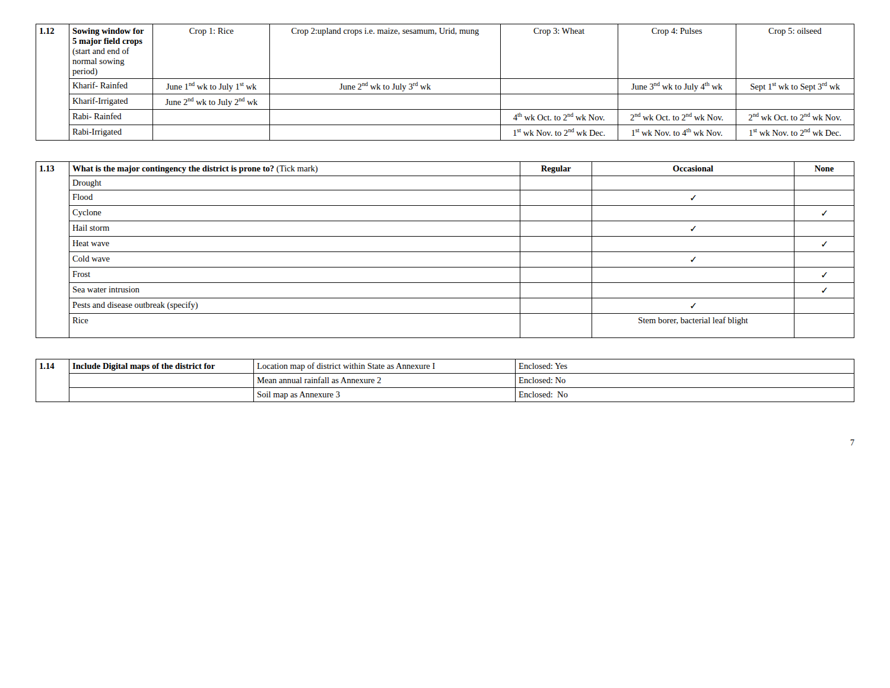| 1.12 | Sowing window for 5 major field crops (start and end of normal sowing period) | Crop 1: Rice | Crop 2:upland crops i.e. maize, sesamum, Urid, mung | Crop 3: Wheat | Crop 4: Pulses | Crop 5: oilseed |
| Kharif- Rainfed | June 1 nd wk to July 1 st wk | June 2 nd wk to July 3 rd wk | | June 3 nd wk to July 4 th wk | Sept 1 st wk to Sept 3 rd wk |
| Kharif-Irrigated | June 2 nd wk to July 2 nd wk | | | | |
| Rabi- Rainfed | | | 4 th wk Oct. to 2 nd wk Nov. | 2 nd wk Oct. to 2 nd wk Nov. | 2 nd wk Oct. to 2 nd wk Nov. |
| Rabi-Irrigated | | | 1 st wk Nov. to 2 nd wk Dec. | 1 st wk Nov. to 4 th wk Nov. | 1 st wk Nov. to 2 nd wk Dec. |
| 1.13 | What is the major contingency the district is prone to? (Tick mark) | Regular | Occasional | None |
| Drought | | | |
| Flood | | ✓ | |
| Cyclone | | | ✓ |
| Hail storm | | ✓ | |
| Heat wave | | | ✓ |
| Cold wave | | ✓ | |
| Frost | | | ✓ |
| Sea water intrusion | | | ✓ |
| Pests and disease outbreak (specify) | | ✓ | |
| Rice | | Stem borer, bacterial leaf blight | |
| 1.14 | Include Digital maps of the district for | Location map of district within State as Annexure I | Enclosed: Yes |
| | Mean annual rainfall as Annexure 2 | Enclosed: No |
| | Soil map as Annexure 3 | Enclosed: No |
7